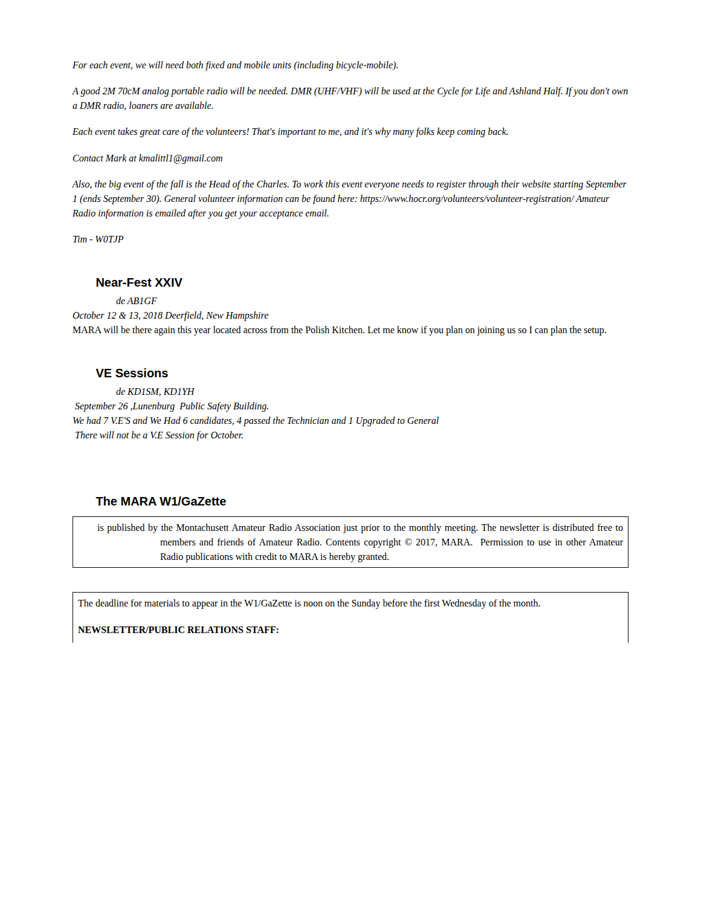For each event, we will need both fixed and mobile units (including bicycle-mobile).
A good 2M 70cM analog portable radio will be needed. DMR (UHF/VHF) will be used at the Cycle for Life and Ashland Half. If you don't own a DMR radio, loaners are available.
Each event takes great care of the volunteers! That's important to me, and it's why many folks keep coming back.
Contact Mark at kmalittl1@gmail.com
Also, the big event of the fall is the Head of the Charles. To work this event everyone needs to register through their website starting September 1 (ends September 30). General volunteer information can be found here: https://www.hocr.org/volunteers/volunteer-registration/ Amateur Radio information is emailed after you get your acceptance email.
Tim - W0TJP
Near-Fest XXIV
de AB1GF
October 12 & 13, 2018 Deerfield, New Hampshire
MARA will be there again this year located across from the Polish Kitchen. Let me know if you plan on joining us so I can plan the setup.
VE Sessions
de KD1SM, KD1YH
September 26 ,Lunenburg Public Safety Building.
We had 7 V.E'S and We Had 6 candidates, 4 passed the Technician and 1 Upgraded to General
There will not be a V.E Session for October.
The MARA W1/GaZette
is published by the Montachusett Amateur Radio Association just prior to the monthly meeting. The newsletter is distributed free to members and friends of Amateur Radio. Contents copyright © 2017, MARA. Permission to use in other Amateur Radio publications with credit to MARA is hereby granted.
The deadline for materials to appear in the W1/GaZette is noon on the Sunday before the first Wednesday of the month.
NEWSLETTER/PUBLIC RELATIONS STAFF: